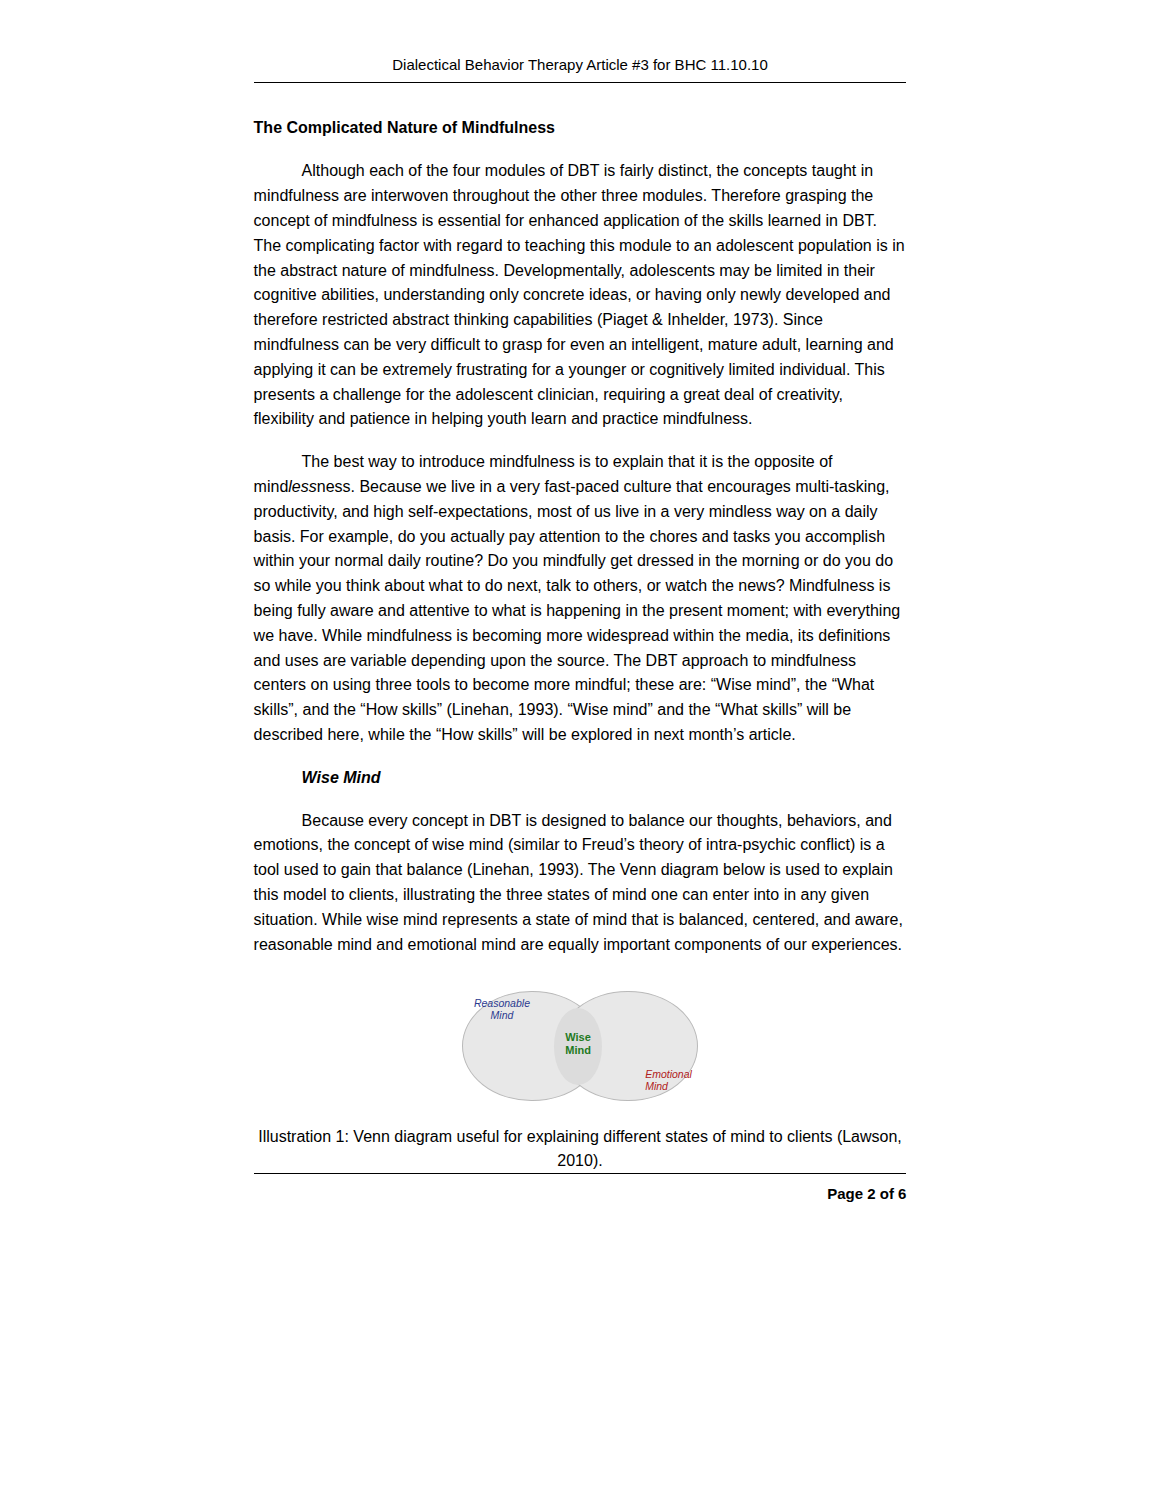Dialectical Behavior Therapy Article #3 for BHC 11.10.10
The Complicated Nature of Mindfulness
Although each of the four modules of DBT is fairly distinct, the concepts taught in mindfulness are interwoven throughout the other three modules. Therefore grasping the concept of mindfulness is essential for enhanced application of the skills learned in DBT. The complicating factor with regard to teaching this module to an adolescent population is in the abstract nature of mindfulness. Developmentally, adolescents may be limited in their cognitive abilities, understanding only concrete ideas, or having only newly developed and therefore restricted abstract thinking capabilities (Piaget & Inhelder, 1973). Since mindfulness can be very difficult to grasp for even an intelligent, mature adult, learning and applying it can be extremely frustrating for a younger or cognitively limited individual. This presents a challenge for the adolescent clinician, requiring a great deal of creativity, flexibility and patience in helping youth learn and practice mindfulness.
The best way to introduce mindfulness is to explain that it is the opposite of mindlessness. Because we live in a very fast-paced culture that encourages multi-tasking, productivity, and high self-expectations, most of us live in a very mindless way on a daily basis. For example, do you actually pay attention to the chores and tasks you accomplish within your normal daily routine? Do you mindfully get dressed in the morning or do you do so while you think about what to do next, talk to others, or watch the news? Mindfulness is being fully aware and attentive to what is happening in the present moment; with everything we have. While mindfulness is becoming more widespread within the media, its definitions and uses are variable depending upon the source. The DBT approach to mindfulness centers on using three tools to become more mindful; these are: “Wise mind”, the “What skills”, and the “How skills” (Linehan, 1993). “Wise mind” and the “What skills” will be described here, while the “How skills” will be explored in next month’s article.
Wise Mind
Because every concept in DBT is designed to balance our thoughts, behaviors, and emotions, the concept of wise mind (similar to Freud’s theory of intra-psychic conflict) is a tool used to gain that balance (Linehan, 1993). The Venn diagram below is used to explain this model to clients, illustrating the three states of mind one can enter into in any given situation. While wise mind represents a state of mind that is balanced, centered, and aware, reasonable mind and emotional mind are equally important components of our experiences.
Reasonable
Mind
Wise
Mind
Emotional
Mind
Illustration 1: Venn diagram useful for explaining different states of mind to clients (Lawson, 2010).
Page 2 of 6